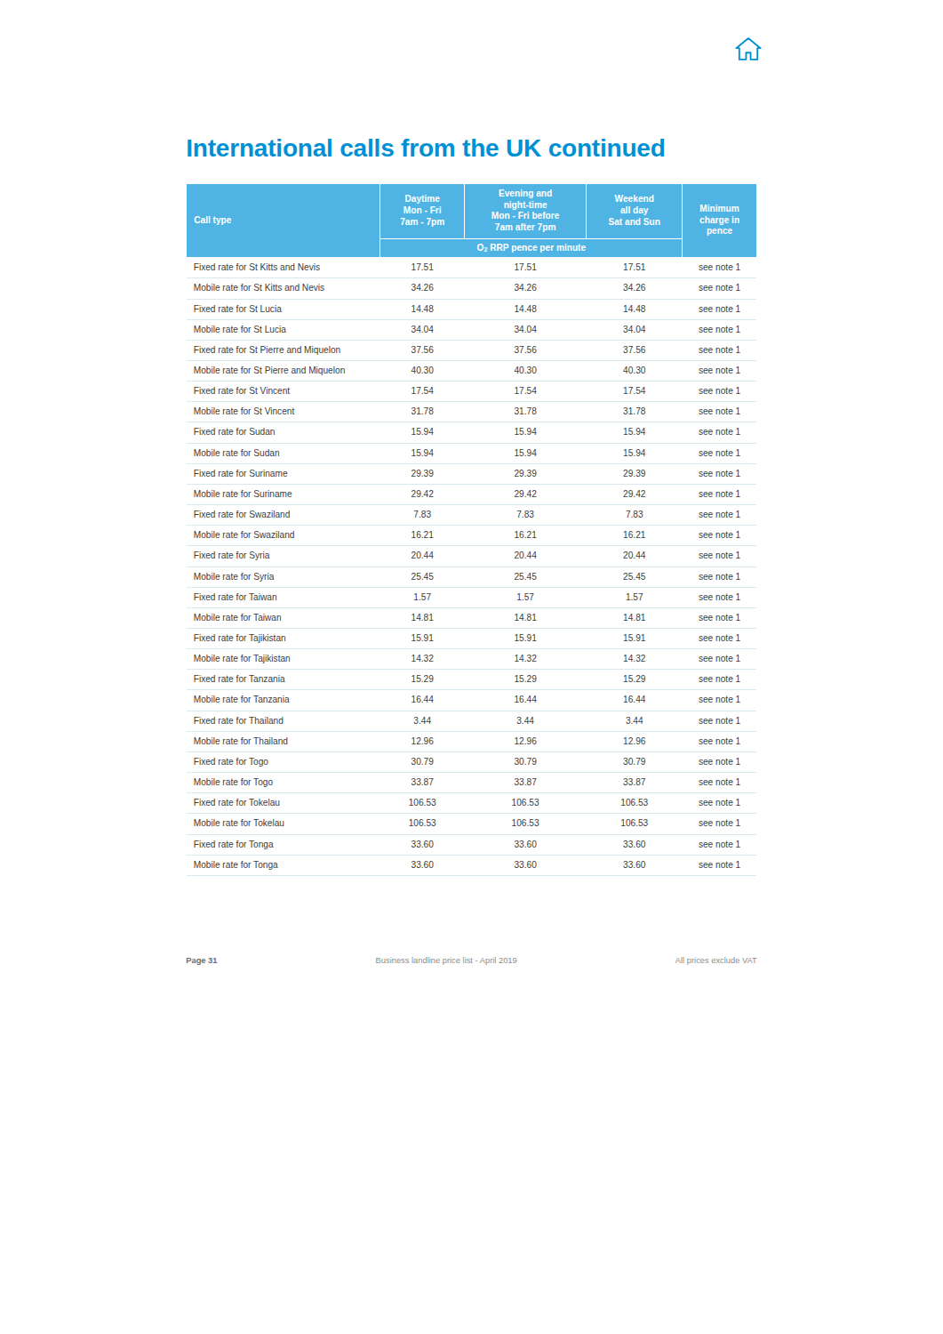International calls from the UK continued
| Call type | Daytime Mon - Fri 7am - 7pm | Evening and night-time Mon - Fri before 7am after 7pm | Weekend all day Sat and Sun | Minimum charge in pence |
| --- | --- | --- | --- | --- |
| O 2 RRP pence per minute |
| Fixed rate for St Kitts and Nevis | 17.51 | 17.51 | 17.51 | see note 1 |
| Mobile rate for St Kitts and Nevis | 34.26 | 34.26 | 34.26 | see note 1 |
| Fixed rate for St Lucia | 14.48 | 14.48 | 14.48 | see note 1 |
| Mobile rate for St Lucia | 34.04 | 34.04 | 34.04 | see note 1 |
| Fixed rate for St Pierre and Miquelon | 37.56 | 37.56 | 37.56 | see note 1 |
| Mobile rate for St Pierre and Miquelon | 40.30 | 40.30 | 40.30 | see note 1 |
| Fixed rate for St Vincent | 17.54 | 17.54 | 17.54 | see note 1 |
| Mobile rate for St Vincent | 31.78 | 31.78 | 31.78 | see note 1 |
| Fixed rate for Sudan | 15.94 | 15.94 | 15.94 | see note 1 |
| Mobile rate for Sudan | 15.94 | 15.94 | 15.94 | see note 1 |
| Fixed rate for Suriname | 29.39 | 29.39 | 29.39 | see note 1 |
| Mobile rate for Suriname | 29.42 | 29.42 | 29.42 | see note 1 |
| Fixed rate for Swaziland | 7.83 | 7.83 | 7.83 | see note 1 |
| Mobile rate for Swaziland | 16.21 | 16.21 | 16.21 | see note 1 |
| Fixed rate for Syria | 20.44 | 20.44 | 20.44 | see note 1 |
| Mobile rate for Syria | 25.45 | 25.45 | 25.45 | see note 1 |
| Fixed rate for Taiwan | 1.57 | 1.57 | 1.57 | see note 1 |
| Mobile rate for Taiwan | 14.81 | 14.81 | 14.81 | see note 1 |
| Fixed rate for Tajikistan | 15.91 | 15.91 | 15.91 | see note 1 |
| Mobile rate for Tajikistan | 14.32 | 14.32 | 14.32 | see note 1 |
| Fixed rate for Tanzania | 15.29 | 15.29 | 15.29 | see note 1 |
| Mobile rate for Tanzania | 16.44 | 16.44 | 16.44 | see note 1 |
| Fixed rate for Thailand | 3.44 | 3.44 | 3.44 | see note 1 |
| Mobile rate for Thailand | 12.96 | 12.96 | 12.96 | see note 1 |
| Fixed rate for Togo | 30.79 | 30.79 | 30.79 | see note 1 |
| Mobile rate for Togo | 33.87 | 33.87 | 33.87 | see note 1 |
| Fixed rate for Tokelau | 106.53 | 106.53 | 106.53 | see note 1 |
| Mobile rate for Tokelau | 106.53 | 106.53 | 106.53 | see note 1 |
| Fixed rate for Tonga | 33.60 | 33.60 | 33.60 | see note 1 |
| Mobile rate for Tonga | 33.60 | 33.60 | 33.60 | see note 1 |
Page 31
Business landline price list - April 2019
All prices exclude VAT